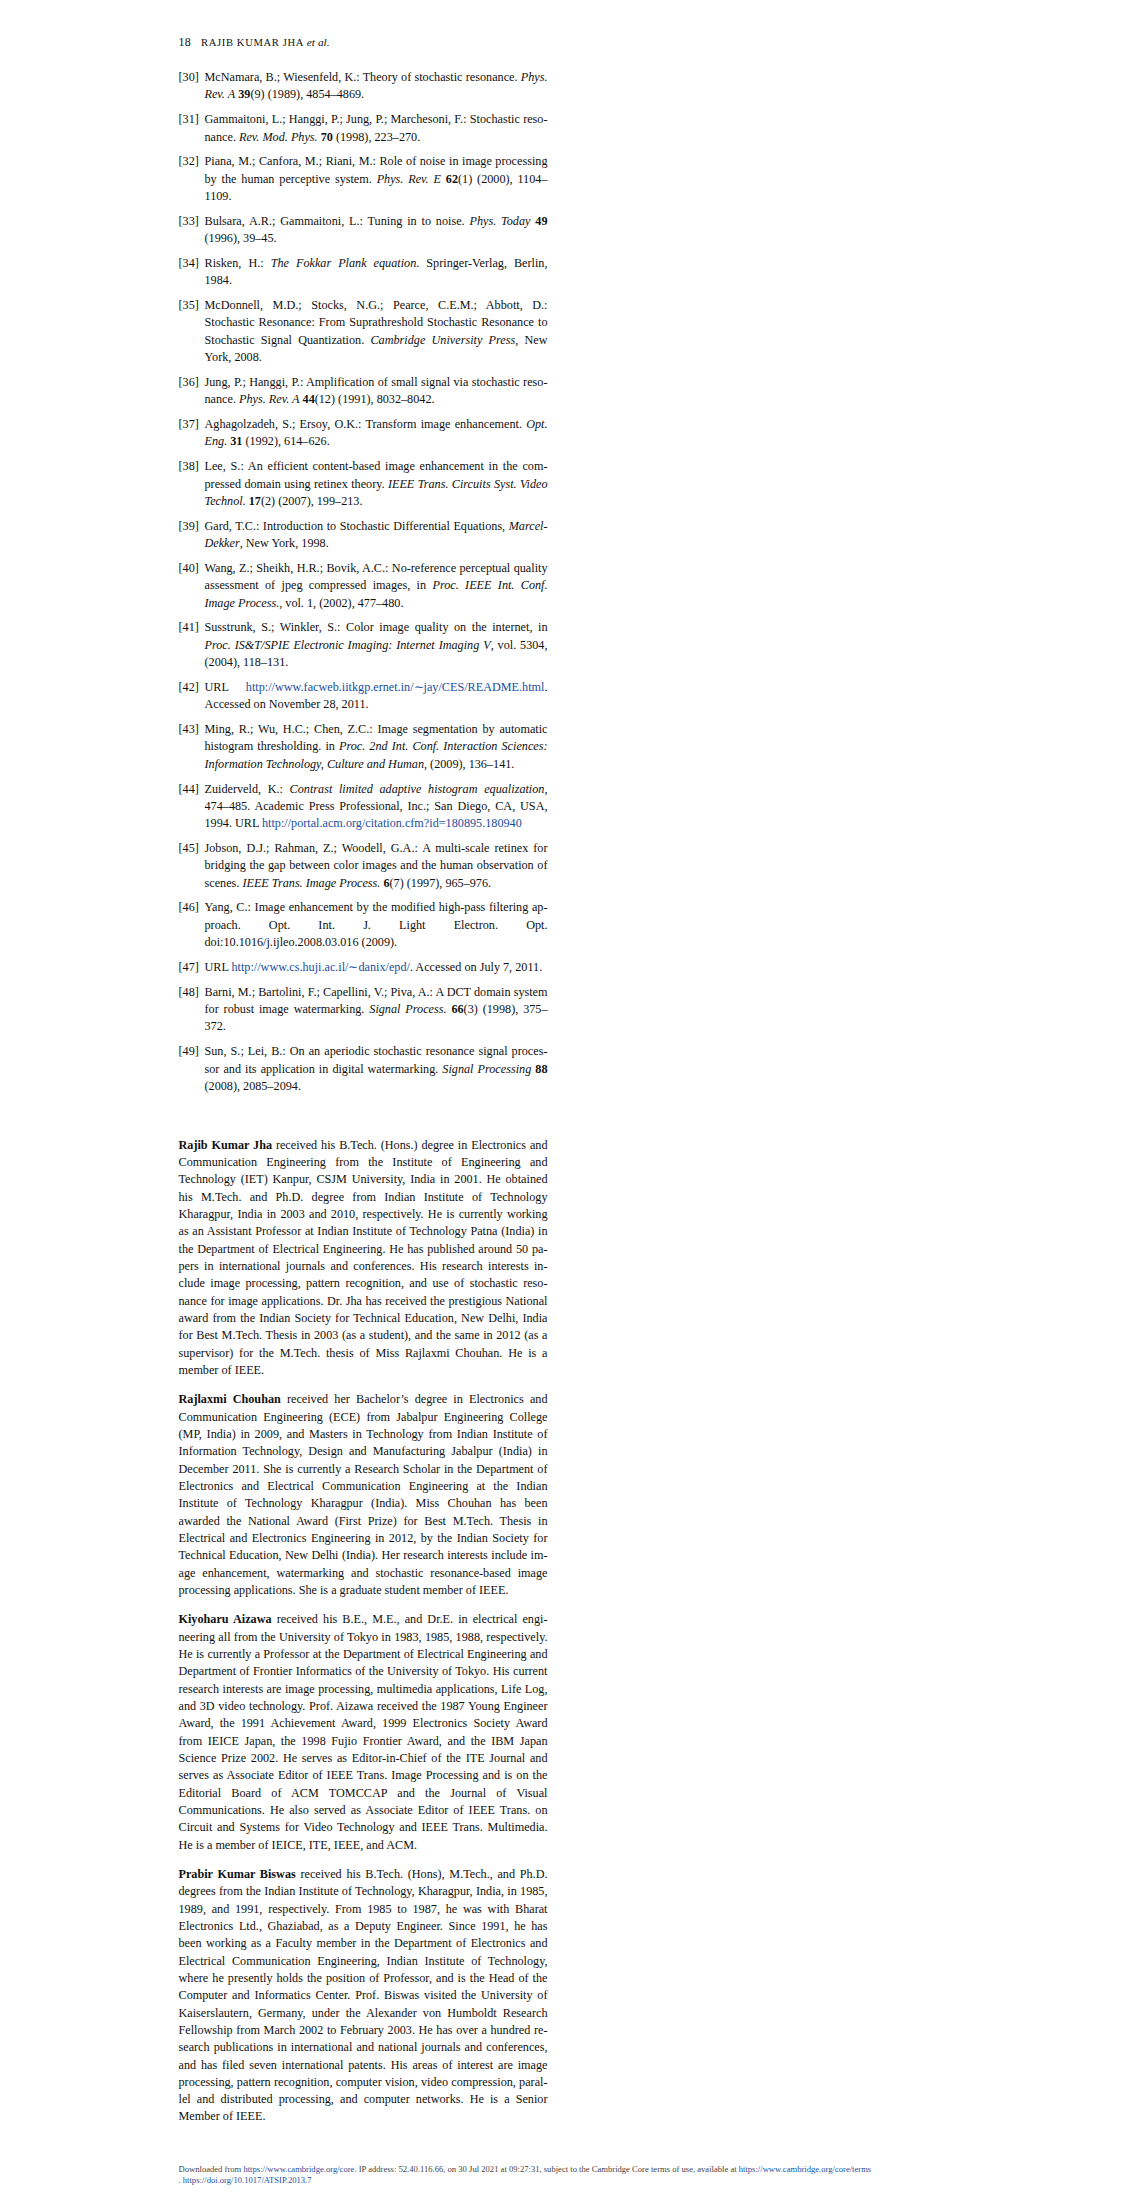18 rajib kumar jha et al.
[30] McNamara, B.; Wiesenfeld, K.: Theory of stochastic resonance. Phys. Rev. A 39(9) (1989), 4854–4869.
[31] Gammaitoni, L.; Hanggi, P.; Jung, P.; Marchesoni, F.: Stochastic resonance. Rev. Mod. Phys. 70 (1998), 223–270.
[32] Piana, M.; Canfora, M.; Riani, M.: Role of noise in image processing by the human perceptive system. Phys. Rev. E 62(1) (2000), 1104–1109.
[33] Bulsara, A.R.; Gammaitoni, L.: Tuning in to noise. Phys. Today 49 (1996), 39–45.
[34] Risken, H.: The Fokkar Plank equation. Springer-Verlag, Berlin, 1984.
[35] McDonnell, M.D.; Stocks, N.G.; Pearce, C.E.M.; Abbott, D.: Stochastic Resonance: From Suprathreshold Stochastic Resonance to Stochastic Signal Quantization. Cambridge University Press, New York, 2008.
[36] Jung, P.; Hanggi, P.: Amplification of small signal via stochastic resonance. Phys. Rev. A 44(12) (1991), 8032–8042.
[37] Aghagolzadeh, S.; Ersoy, O.K.: Transform image enhancement. Opt. Eng. 31 (1992), 614–626.
[38] Lee, S.: An efficient content-based image enhancement in the compressed domain using retinex theory. IEEE Trans. Circuits Syst. Video Technol. 17(2) (2007), 199–213.
[39] Gard, T.C.: Introduction to Stochastic Differential Equations, Marcel-Dekker, New York, 1998.
[40] Wang, Z.; Sheikh, H.R.; Bovik, A.C.: No-reference perceptual quality assessment of jpeg compressed images, in Proc. IEEE Int. Conf. Image Process., vol. 1, (2002), 477–480.
[41] Susstrunk, S.; Winkler, S.: Color image quality on the internet, in Proc. IS&T/SPIE Electronic Imaging: Internet Imaging V, vol. 5304, (2004), 118–131.
[42] URL http://www.facweb.iitkgp.ernet.in/∼jay/CES/README.html. Accessed on November 28, 2011.
[43] Ming, R.; Wu, H.C.; Chen, Z.C.: Image segmentation by automatic histogram thresholding. in Proc. 2nd Int. Conf. Interaction Sciences: Information Technology, Culture and Human, (2009), 136–141.
[44] Zuiderveld, K.: Contrast limited adaptive histogram equalization, 474–485. Academic Press Professional, Inc.; San Diego, CA, USA, 1994. URL http://portal.acm.org/citation.cfm?id=180895.180940
[45] Jobson, D.J.; Rahman, Z.; Woodell, G.A.: A multi-scale retinex for bridging the gap between color images and the human observation of scenes. IEEE Trans. Image Process. 6(7) (1997), 965–976.
[46] Yang, C.: Image enhancement by the modified high-pass filtering approach. Opt. Int. J. Light Electron. Opt. doi:10.1016/j.ijleo.2008.03.016 (2009).
[47] URL http://www.cs.huji.ac.il/∼danix/epd/. Accessed on July 7, 2011.
[48] Barni, M.; Bartolini, F.; Capellini, V.; Piva, A.: A DCT domain system for robust image watermarking. Signal Process. 66(3) (1998), 375–372.
[49] Sun, S.; Lei, B.: On an aperiodic stochastic resonance signal processor and its application in digital watermarking. Signal Processing 88 (2008), 2085–2094.
Rajib Kumar Jha received his B.Tech. (Hons.) degree in Electronics and Communication Engineering from the Institute of Engineering and Technology (IET) Kanpur, CSJM University, India in 2001. He obtained his M.Tech. and Ph.D. degree from Indian Institute of Technology Kharagpur, India in 2003 and 2010, respectively. He is currently working as an Assistant Professor at Indian Institute of Technology Patna (India) in the Department of Electrical Engineering. He has published around 50 papers in international journals and conferences. His research interests include image processing, pattern recognition, and use of stochastic resonance for image applications. Dr. Jha has received the prestigious National award from the Indian Society for Technical Education, New Delhi, India for Best M.Tech. Thesis in 2003 (as a student), and the same in 2012 (as a supervisor) for the M.Tech. thesis of Miss Rajlaxmi Chouhan. He is a member of IEEE.
Rajlaxmi Chouhan received her Bachelor’s degree in Electronics and Communication Engineering (ECE) from Jabalpur Engineering College (MP, India) in 2009, and Masters in Technology from Indian Institute of Information Technology, Design and Manufacturing Jabalpur (India) in December 2011. She is currently a Research Scholar in the Department of Electronics and Electrical Communication Engineering at the Indian Institute of Technology Kharagpur (India). Miss Chouhan has been awarded the National Award (First Prize) for Best M.Tech. Thesis in Electrical and Electronics Engineering in 2012, by the Indian Society for Technical Education, New Delhi (India). Her research interests include image enhancement, watermarking and stochastic resonance-based image processing applications. She is a graduate student member of IEEE.
Kiyoharu Aizawa received his B.E., M.E., and Dr.E. in electrical engineering all from the University of Tokyo in 1983, 1985, 1988, respectively. He is currently a Professor at the Department of Electrical Engineering and Department of Frontier Informatics of the University of Tokyo. His current research interests are image processing, multimedia applications, Life Log, and 3D video technology. Prof. Aizawa received the 1987 Young Engineer Award, the 1991 Achievement Award, 1999 Electronics Society Award from IEICE Japan, the 1998 Fujio Frontier Award, and the IBM Japan Science Prize 2002. He serves as Editor-in-Chief of the ITE Journal and serves as Associate Editor of IEEE Trans. Image Processing and is on the Editorial Board of ACM TOMCCAP and the Journal of Visual Communications. He also served as Associate Editor of IEEE Trans. on Circuit and Systems for Video Technology and IEEE Trans. Multimedia. He is a member of IEICE, ITE, IEEE, and ACM.
Prabir Kumar Biswas received his B.Tech. (Hons), M.Tech., and Ph.D. degrees from the Indian Institute of Technology, Kharagpur, India, in 1985, 1989, and 1991, respectively. From 1985 to 1987, he was with Bharat Electronics Ltd., Ghaziabad, as a Deputy Engineer. Since 1991, he has been working as a Faculty member in the Department of Electronics and Electrical Communication Engineering, Indian Institute of Technology, where he presently holds the position of Professor, and is the Head of the Computer and Informatics Center. Prof. Biswas visited the University of Kaiserslautern, Germany, under the Alexander von Humboldt Research Fellowship from March 2002 to February 2003. He has over a hundred research publications in international and national journals and conferences, and has filed seven international patents. His areas of interest are image processing, pattern recognition, computer vision, video compression, parallel and distributed processing, and computer networks. He is a Senior Member of IEEE.
Downloaded from https://www.cambridge.org/core. IP address: 52.40.116.66, on 30 Jul 2021 at 09:27:31, subject to the Cambridge Core terms of use, available at https://www.cambridge.org/core/terms
. https://doi.org/10.1017/ATSIP.2013.7